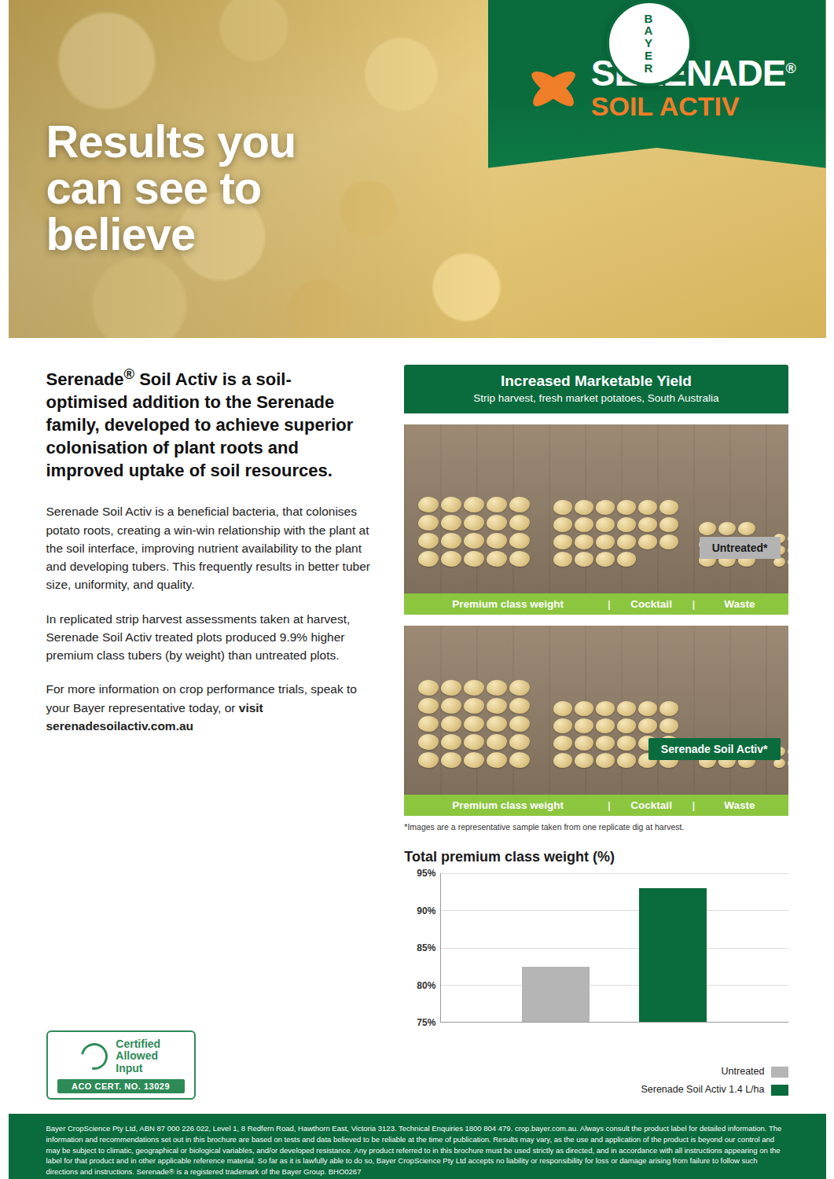B
A
Y
E
R
SERENADE® SOIL ACTIV
Results you
can see to
believe
Serenade® Soil Activ is a soil-optimised addition to the Serenade family, developed to achieve superior colonisation of plant roots and improved uptake of soil resources.
Serenade Soil Activ is a beneficial bacteria, that colonises potato roots, creating a win-win relationship with the plant at the soil interface, improving nutrient availability to the plant and developing tubers. This frequently results in better tuber size, uniformity, and quality.
In replicated strip harvest assessments taken at harvest, Serenade Soil Activ treated plots produced 9.9% higher premium class tubers (by weight) than untreated plots.
For more information on crop performance trials, speak to your Bayer representative today, or visit serenadesoilactiv.com.au
Increased Marketable Yield
Strip harvest, fresh market potatoes, South Australia
Untreated*
Premium class weight | Cocktail | Waste
Serenade Soil Activ*
Premium class weight | Cocktail | Waste
*Images are a representative sample taken from one replicate dig at harvest.
Total premium class weight (%)
95% 90% 85% 80% 75%
Certified
Allowed
Input
ACO CERT. NO. 13029
Untreated
Serenade Soil Activ 1.4 L/ha
Bayer CropScience Pty Ltd, ABN 87 000 226 022, Level 1, 8 Redfern Road, Hawthorn East, Victoria 3123. Technical Enquiries 1800 804 479. crop.bayer.com.au. Always consult the product label for detailed information. The information and recommendations set out in this brochure are based on tests and data believed to be reliable at the time of publication. Results may vary, as the use and application of the product is beyond our control and may be subject to climatic, geographical or biological variables, and/or developed resistance. Any product referred to in this brochure must be used strictly as directed, and in accordance with all instructions appearing on the label for that product and in other applicable reference material. So far as it is lawfully able to do so, Bayer CropScience Pty Ltd accepts no liability or responsibility for loss or damage arising from failure to follow such directions and instructions. Serenade® is a registered trademark of the Bayer Group. BHO0267